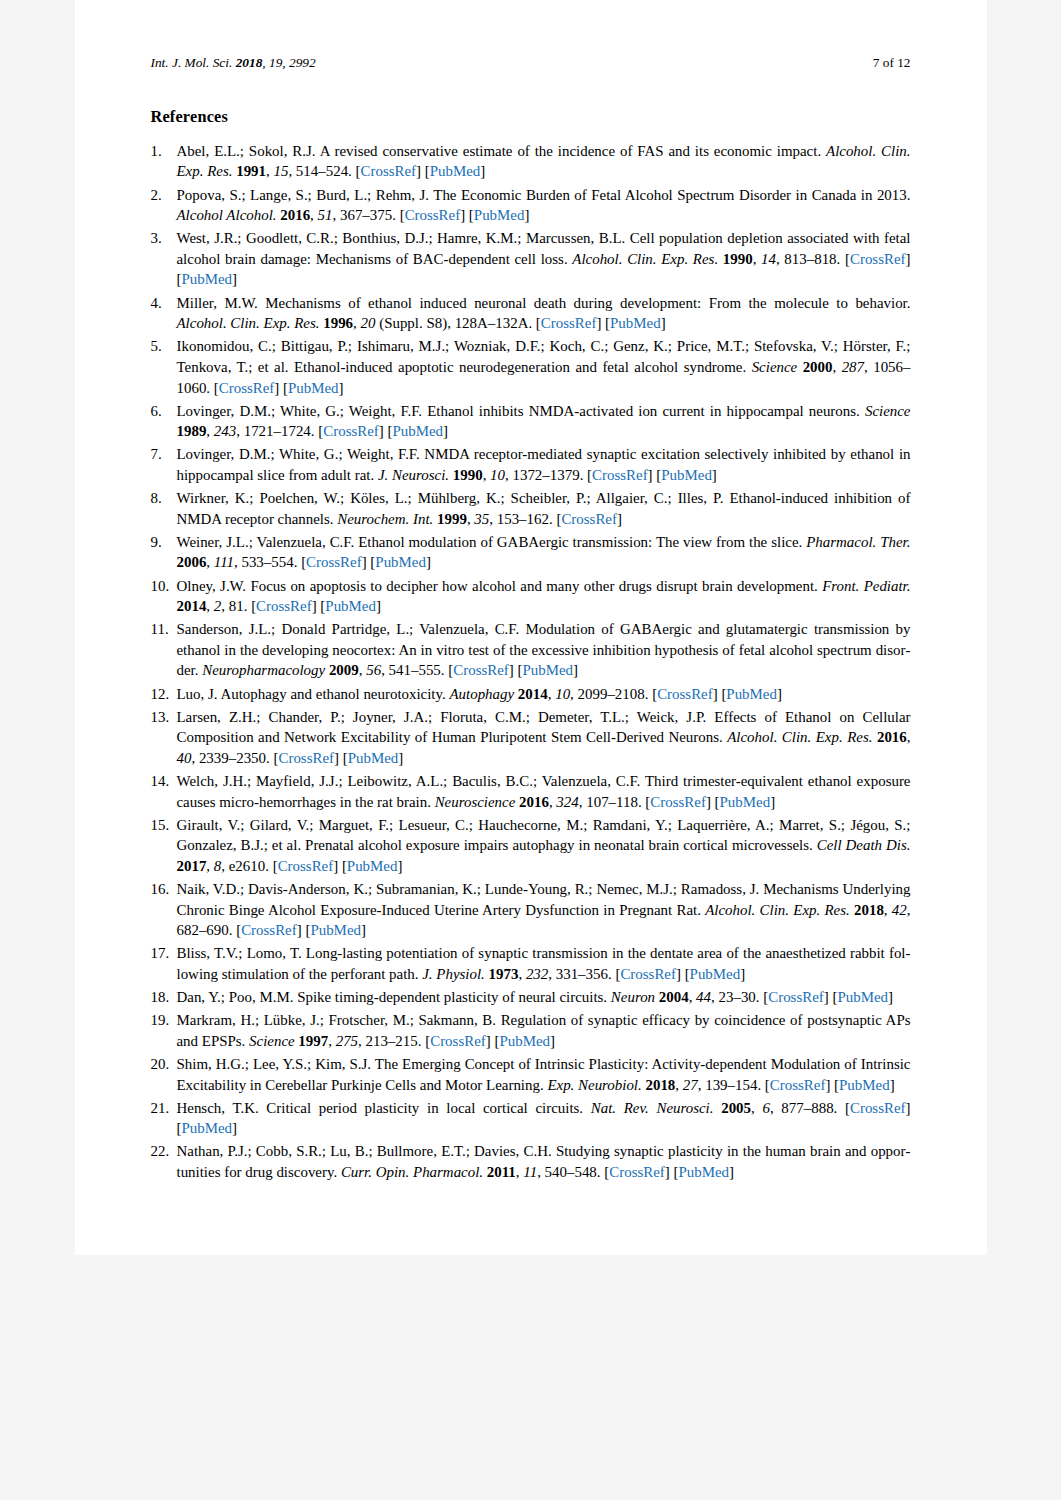Int. J. Mol. Sci. 2018, 19, 2992
7 of 12
References
Abel, E.L.; Sokol, R.J. A revised conservative estimate of the incidence of FAS and its economic impact. Alcohol. Clin. Exp. Res. 1991, 15, 514–524. [CrossRef] [PubMed]
Popova, S.; Lange, S.; Burd, L.; Rehm, J. The Economic Burden of Fetal Alcohol Spectrum Disorder in Canada in 2013. Alcohol Alcohol. 2016, 51, 367–375. [CrossRef] [PubMed]
West, J.R.; Goodlett, C.R.; Bonthius, D.J.; Hamre, K.M.; Marcussen, B.L. Cell population depletion associated with fetal alcohol brain damage: Mechanisms of BAC-dependent cell loss. Alcohol. Clin. Exp. Res. 1990, 14, 813–818. [CrossRef] [PubMed]
Miller, M.W. Mechanisms of ethanol induced neuronal death during development: From the molecule to behavior. Alcohol. Clin. Exp. Res. 1996, 20 (Suppl. S8), 128A–132A. [CrossRef] [PubMed]
Ikonomidou, C.; Bittigau, P.; Ishimaru, M.J.; Wozniak, D.F.; Koch, C.; Genz, K.; Price, M.T.; Stefovska, V.; Hörster, F.; Tenkova, T.; et al. Ethanol-induced apoptotic neurodegeneration and fetal alcohol syndrome. Science 2000, 287, 1056–1060. [CrossRef] [PubMed]
Lovinger, D.M.; White, G.; Weight, F.F. Ethanol inhibits NMDA-activated ion current in hippocampal neurons. Science 1989, 243, 1721–1724. [CrossRef] [PubMed]
Lovinger, D.M.; White, G.; Weight, F.F. NMDA receptor-mediated synaptic excitation selectively inhibited by ethanol in hippocampal slice from adult rat. J. Neurosci. 1990, 10, 1372–1379. [CrossRef] [PubMed]
Wirkner, K.; Poelchen, W.; Köles, L.; Mühlberg, K.; Scheibler, P.; Allgaier, C.; Illes, P. Ethanol-induced inhibition of NMDA receptor channels. Neurochem. Int. 1999, 35, 153–162. [CrossRef]
Weiner, J.L.; Valenzuela, C.F. Ethanol modulation of GABAergic transmission: The view from the slice. Pharmacol. Ther. 2006, 111, 533–554. [CrossRef] [PubMed]
Olney, J.W. Focus on apoptosis to decipher how alcohol and many other drugs disrupt brain development. Front. Pediatr. 2014, 2, 81. [CrossRef] [PubMed]
Sanderson, J.L.; Donald Partridge, L.; Valenzuela, C.F. Modulation of GABAergic and glutamatergic transmission by ethanol in the developing neocortex: An in vitro test of the excessive inhibition hypothesis of fetal alcohol spectrum disorder. Neuropharmacology 2009, 56, 541–555. [CrossRef] [PubMed]
Luo, J. Autophagy and ethanol neurotoxicity. Autophagy 2014, 10, 2099–2108. [CrossRef] [PubMed]
Larsen, Z.H.; Chander, P.; Joyner, J.A.; Floruta, C.M.; Demeter, T.L.; Weick, J.P. Effects of Ethanol on Cellular Composition and Network Excitability of Human Pluripotent Stem Cell-Derived Neurons. Alcohol. Clin. Exp. Res. 2016, 40, 2339–2350. [CrossRef] [PubMed]
Welch, J.H.; Mayfield, J.J.; Leibowitz, A.L.; Baculis, B.C.; Valenzuela, C.F. Third trimester-equivalent ethanol exposure causes micro-hemorrhages in the rat brain. Neuroscience 2016, 324, 107–118. [CrossRef] [PubMed]
Girault, V.; Gilard, V.; Marguet, F.; Lesueur, C.; Hauchecorne, M.; Ramdani, Y.; Laquerrière, A.; Marret, S.; Jégou, S.; Gonzalez, B.J.; et al. Prenatal alcohol exposure impairs autophagy in neonatal brain cortical microvessels. Cell Death Dis. 2017, 8, e2610. [CrossRef] [PubMed]
Naik, V.D.; Davis-Anderson, K.; Subramanian, K.; Lunde-Young, R.; Nemec, M.J.; Ramadoss, J. Mechanisms Underlying Chronic Binge Alcohol Exposure-Induced Uterine Artery Dysfunction in Pregnant Rat. Alcohol. Clin. Exp. Res. 2018, 42, 682–690. [CrossRef] [PubMed]
Bliss, T.V.; Lomo, T. Long-lasting potentiation of synaptic transmission in the dentate area of the anaesthetized rabbit following stimulation of the perforant path. J. Physiol. 1973, 232, 331–356. [CrossRef] [PubMed]
Dan, Y.; Poo, M.M. Spike timing-dependent plasticity of neural circuits. Neuron 2004, 44, 23–30. [CrossRef] [PubMed]
Markram, H.; Lübke, J.; Frotscher, M.; Sakmann, B. Regulation of synaptic efficacy by coincidence of postsynaptic APs and EPSPs. Science 1997, 275, 213–215. [CrossRef] [PubMed]
Shim, H.G.; Lee, Y.S.; Kim, S.J. The Emerging Concept of Intrinsic Plasticity: Activity-dependent Modulation of Intrinsic Excitability in Cerebellar Purkinje Cells and Motor Learning. Exp. Neurobiol. 2018, 27, 139–154. [CrossRef] [PubMed]
Hensch, T.K. Critical period plasticity in local cortical circuits. Nat. Rev. Neurosci. 2005, 6, 877–888. [CrossRef] [PubMed]
Nathan, P.J.; Cobb, S.R.; Lu, B.; Bullmore, E.T.; Davies, C.H. Studying synaptic plasticity in the human brain and opportunities for drug discovery. Curr. Opin. Pharmacol. 2011, 11, 540–548. [CrossRef] [PubMed]